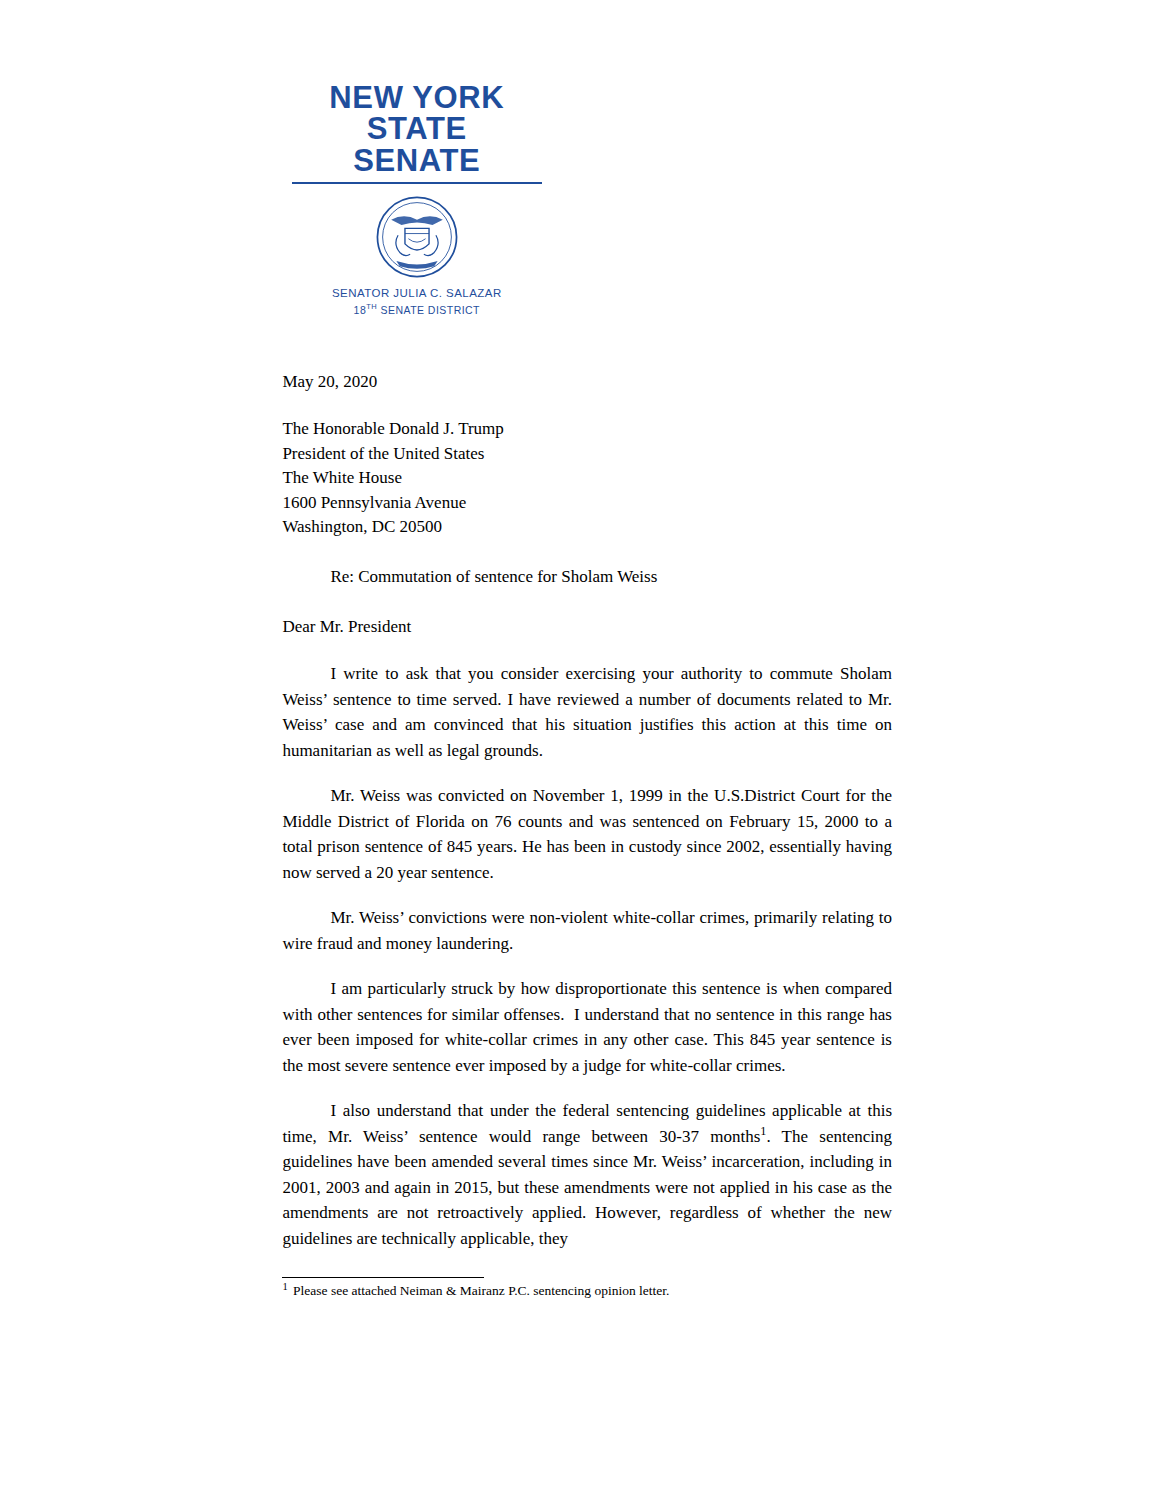NEW YORK STATE SENATE
Senator Julia C. Salazar
18TH Senate District
May 20, 2020
The Honorable Donald J. Trump
President of the United States
The White House
1600 Pennsylvania Avenue
Washington, DC 20500
Re: Commutation of sentence for Sholam Weiss
Dear Mr. President
I write to ask that you consider exercising your authority to commute Sholam Weiss’ sentence to time served. I have reviewed a number of documents related to Mr. Weiss’ case and am convinced that his situation justifies this action at this time on humanitarian as well as legal grounds.
Mr. Weiss was convicted on November 1, 1999 in the U.S.District Court for the Middle District of Florida on 76 counts and was sentenced on February 15, 2000 to a total prison sentence of 845 years. He has been in custody since 2002, essentially having now served a 20 year sentence.
Mr. Weiss’ convictions were non-violent white-collar crimes, primarily relating to wire fraud and money laundering.
I am particularly struck by how disproportionate this sentence is when compared with other sentences for similar offenses. I understand that no sentence in this range has ever been imposed for white-collar crimes in any other case. This 845 year sentence is the most severe sentence ever imposed by a judge for white-collar crimes.
I also understand that under the federal sentencing guidelines applicable at this time, Mr. Weiss’ sentence would range between 30-37 months1. The sentencing guidelines have been amended several times since Mr. Weiss’ incarceration, including in 2001, 2003 and again in 2015, but these amendments were not applied in his case as the amendments are not retroactively applied. However, regardless of whether the new guidelines are technically applicable, they
1 Please see attached Neiman & Mairanz P.C. sentencing opinion letter.